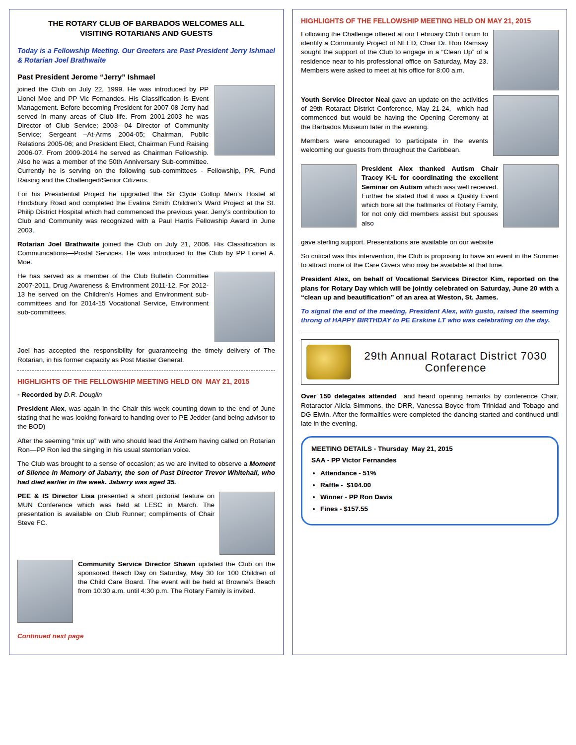THE ROTARY CLUB OF BARBADOS WELCOMES ALL
VISITING ROTARIANS AND GUESTS
Today is a Fellowship Meeting. Our Greeters are Past President Jerry Ishmael & Rotarian Joel Brathwaite
Past President Jerome “Jerry” Ishmael
joined the Club on July 22, 1999. He was introduced by PP Lionel Moe and PP Vic Fernandes. His Classification is Event Management. Before becoming President for 2007-08 Jerry had served in many areas of Club life. From 2001-2003 he was Director of Club Service; 2003- 04 Director of Community Service; Sergeant –At-Arms 2004-05; Chairman, Public Relations 2005-06; and President Elect, Chairman Fund Raising 2006-07. From 2009-2014 he served as Chairman Fellowship. Also he was a member of the 50th Anniversary Sub-committee. Currently he is serving on the following sub-committees - Fellowship, PR, Fund Raising and the Challenged/Senior Citizens.
For his Presidential Project he upgraded the Sir Clyde Gollop Men’s Hostel at Hindsbury Road and completed the Evalina Smith Children’s Ward Project at the St. Philip District Hospital which had commenced the previous year. Jerry’s contribution to Club and Community was recognized with a Paul Harris Fellowship Award in June 2003.
Rotarian Joel Brathwaite joined the Club on July 21, 2006. His Classification is Communications—Postal Services. He was introduced to the Club by PP Lionel A. Moe.
He has served as a member of the Club Bulletin Committee 2007-2011, Drug Awareness & Environment 2011-12. For 2012-13 he served on the Children’s Homes and Environment sub-committees and for 2014-15 Vocational Service, Environment sub-committees.
Joel has accepted the responsibility for guaranteeing the timely delivery of The Rotarian, in his former capacity as Post Master General.
Highlights of the Fellowship Meeting held on May 21, 2015
- Recorded by D.R. Douglin
President Alex, was again in the Chair this week counting down to the end of June stating that he was looking forward to handing over to PE Jedder (and being advisor to the BOD)
After the seeming “mix up” with who should lead the Anthem having called on Rotarian Ron—PP Ron led the singing in his usual stentorian voice.
The Club was brought to a sense of occasion; as we are invited to observe a Moment of Silence in Memory of Jabarry, the son of Past Director Trevor Whitehall, who had died earlier in the week. Jabarry was aged 35.
PEE & IS Director Lisa presented a short pictorial feature on MUN Conference which was held at LESC in March. The presentation is available on Club Runner; compliments of Chair Steve FC.
Community Service Director Shawn updated the Club on the sponsored Beach Day on Saturday, May 30 for 100 Children of the Child Care Board. The event will be held at Browne’s Beach from 10:30 a.m. until 4:30 p.m. The Rotary Family is invited.
Continued next page
Highlights of the Fellowship Meeting held on May 21, 2015
Following the Challenge offered at our February Club Forum to identify a Community Project of NEED, Chair Dr. Ron Ramsay sought the support of the Club to engage in a “Clean Up” of a residence near to his professional office on Saturday, May 23. Members were asked to meet at his office for 8:00 a.m.
Youth Service Director Neal gave an update on the activities of 29th Rotaract District Conference, May 21-24, which had commenced but would be having the Opening Ceremony at the Barbados Museum later in the evening.
Members were encouraged to participate in the events welcoming our guests from throughout the Caribbean.
President Alex thanked Autism Chair Tracey K-L for coordinating the excellent Seminar on Autism which was well received. Further he stated that it was a Quality Event which bore all the hallmarks of Rotary Family, for not only did members assist but spouses also
gave sterling support. Presentations are available on our website
So critical was this intervention, the Club is proposing to have an event in the Summer to attract more of the Care Givers who may be available at that time.
President Alex, on behalf of Vocational Services Director Kim, reported on the plans for Rotary Day which will be jointly celebrated on Saturday, June 20 with a “clean up and beautification” of an area at Weston, St. James.
To signal the end of the meeting, President Alex, with gusto, raised the seeming throng of HAPPY BIRTHDAY to PE Erskine LT who was celebrating on the day.
29th Annual Rotaract District 7030
Conference
Over 150 delegates attended and heard opening remarks by conference Chair, Rotaractor Alicia Simmons, the DRR, Vanessa Boyce from Trinidad and Tobago and DG Elwin. After the formalities were completed the dancing started and continued until late in the evening.
MEETING DETAILS - Thursday May 21, 2015
SAA - PP Victor Fernandes
Attendance - 51%
Raffle - $104.00
Winner - PP Ron Davis
Fines - $157.55